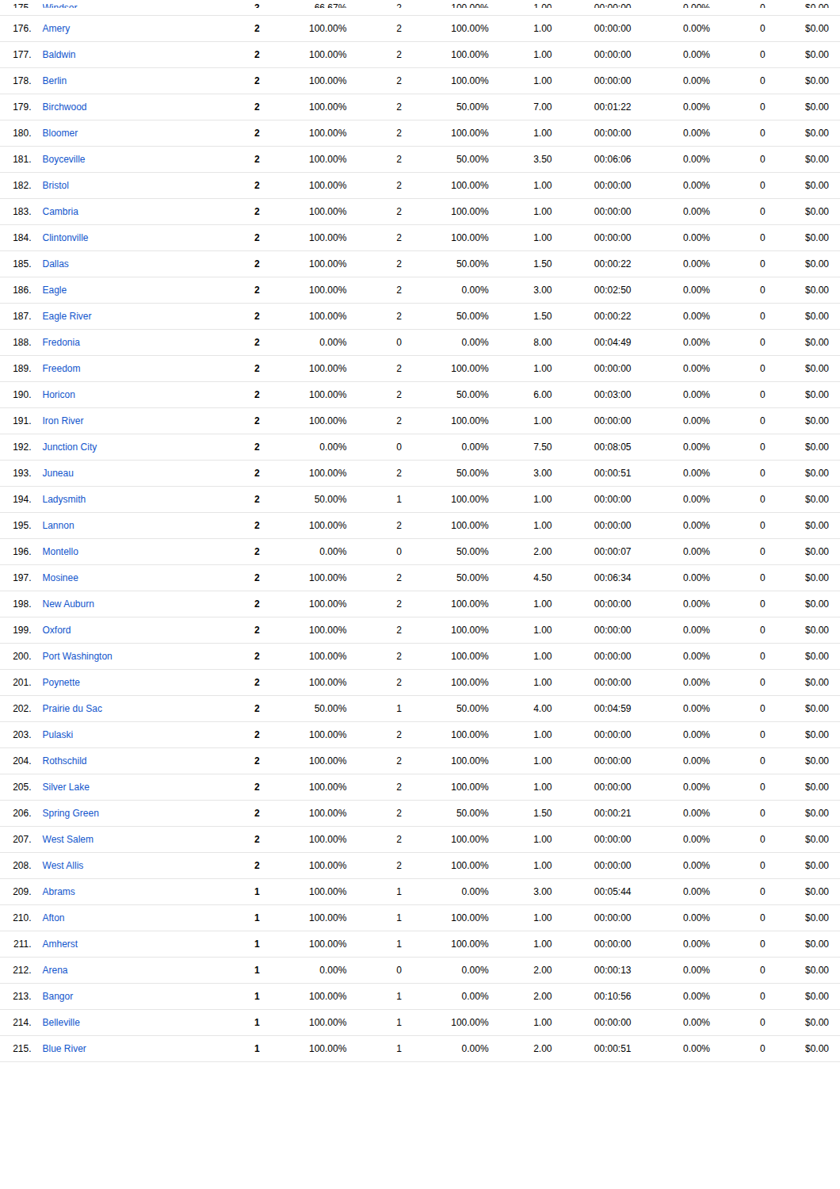| 175. | Windsor | 3 | 66.67% | 2 | 100.00% | 1.00 | 00:00:00 | 0.00% | 0 | $0.00 |
| 176. | Amery | 2 | 100.00% | 2 | 100.00% | 1.00 | 00:00:00 | 0.00% | 0 | $0.00 |
| 177. | Baldwin | 2 | 100.00% | 2 | 100.00% | 1.00 | 00:00:00 | 0.00% | 0 | $0.00 |
| 178. | Berlin | 2 | 100.00% | 2 | 100.00% | 1.00 | 00:00:00 | 0.00% | 0 | $0.00 |
| 179. | Birchwood | 2 | 100.00% | 2 | 50.00% | 7.00 | 00:01:22 | 0.00% | 0 | $0.00 |
| 180. | Bloomer | 2 | 100.00% | 2 | 100.00% | 1.00 | 00:00:00 | 0.00% | 0 | $0.00 |
| 181. | Boyceville | 2 | 100.00% | 2 | 50.00% | 3.50 | 00:06:06 | 0.00% | 0 | $0.00 |
| 182. | Bristol | 2 | 100.00% | 2 | 100.00% | 1.00 | 00:00:00 | 0.00% | 0 | $0.00 |
| 183. | Cambria | 2 | 100.00% | 2 | 100.00% | 1.00 | 00:00:00 | 0.00% | 0 | $0.00 |
| 184. | Clintonville | 2 | 100.00% | 2 | 100.00% | 1.00 | 00:00:00 | 0.00% | 0 | $0.00 |
| 185. | Dallas | 2 | 100.00% | 2 | 50.00% | 1.50 | 00:00:22 | 0.00% | 0 | $0.00 |
| 186. | Eagle | 2 | 100.00% | 2 | 0.00% | 3.00 | 00:02:50 | 0.00% | 0 | $0.00 |
| 187. | Eagle River | 2 | 100.00% | 2 | 50.00% | 1.50 | 00:00:22 | 0.00% | 0 | $0.00 |
| 188. | Fredonia | 2 | 0.00% | 0 | 0.00% | 8.00 | 00:04:49 | 0.00% | 0 | $0.00 |
| 189. | Freedom | 2 | 100.00% | 2 | 100.00% | 1.00 | 00:00:00 | 0.00% | 0 | $0.00 |
| 190. | Horicon | 2 | 100.00% | 2 | 50.00% | 6.00 | 00:03:00 | 0.00% | 0 | $0.00 |
| 191. | Iron River | 2 | 100.00% | 2 | 100.00% | 1.00 | 00:00:00 | 0.00% | 0 | $0.00 |
| 192. | Junction City | 2 | 0.00% | 0 | 0.00% | 7.50 | 00:08:05 | 0.00% | 0 | $0.00 |
| 193. | Juneau | 2 | 100.00% | 2 | 50.00% | 3.00 | 00:00:51 | 0.00% | 0 | $0.00 |
| 194. | Ladysmith | 2 | 50.00% | 1 | 100.00% | 1.00 | 00:00:00 | 0.00% | 0 | $0.00 |
| 195. | Lannon | 2 | 100.00% | 2 | 100.00% | 1.00 | 00:00:00 | 0.00% | 0 | $0.00 |
| 196. | Montello | 2 | 0.00% | 0 | 50.00% | 2.00 | 00:00:07 | 0.00% | 0 | $0.00 |
| 197. | Mosinee | 2 | 100.00% | 2 | 50.00% | 4.50 | 00:06:34 | 0.00% | 0 | $0.00 |
| 198. | New Auburn | 2 | 100.00% | 2 | 100.00% | 1.00 | 00:00:00 | 0.00% | 0 | $0.00 |
| 199. | Oxford | 2 | 100.00% | 2 | 100.00% | 1.00 | 00:00:00 | 0.00% | 0 | $0.00 |
| 200. | Port Washington | 2 | 100.00% | 2 | 100.00% | 1.00 | 00:00:00 | 0.00% | 0 | $0.00 |
| 201. | Poynette | 2 | 100.00% | 2 | 100.00% | 1.00 | 00:00:00 | 0.00% | 0 | $0.00 |
| 202. | Prairie du Sac | 2 | 50.00% | 1 | 50.00% | 4.00 | 00:04:59 | 0.00% | 0 | $0.00 |
| 203. | Pulaski | 2 | 100.00% | 2 | 100.00% | 1.00 | 00:00:00 | 0.00% | 0 | $0.00 |
| 204. | Rothschild | 2 | 100.00% | 2 | 100.00% | 1.00 | 00:00:00 | 0.00% | 0 | $0.00 |
| 205. | Silver Lake | 2 | 100.00% | 2 | 100.00% | 1.00 | 00:00:00 | 0.00% | 0 | $0.00 |
| 206. | Spring Green | 2 | 100.00% | 2 | 50.00% | 1.50 | 00:00:21 | 0.00% | 0 | $0.00 |
| 207. | West Salem | 2 | 100.00% | 2 | 100.00% | 1.00 | 00:00:00 | 0.00% | 0 | $0.00 |
| 208. | West Allis | 2 | 100.00% | 2 | 100.00% | 1.00 | 00:00:00 | 0.00% | 0 | $0.00 |
| 209. | Abrams | 1 | 100.00% | 1 | 0.00% | 3.00 | 00:05:44 | 0.00% | 0 | $0.00 |
| 210. | Afton | 1 | 100.00% | 1 | 100.00% | 1.00 | 00:00:00 | 0.00% | 0 | $0.00 |
| 211. | Amherst | 1 | 100.00% | 1 | 100.00% | 1.00 | 00:00:00 | 0.00% | 0 | $0.00 |
| 212. | Arena | 1 | 0.00% | 0 | 0.00% | 2.00 | 00:00:13 | 0.00% | 0 | $0.00 |
| 213. | Bangor | 1 | 100.00% | 1 | 0.00% | 2.00 | 00:10:56 | 0.00% | 0 | $0.00 |
| 214. | Belleville | 1 | 100.00% | 1 | 100.00% | 1.00 | 00:00:00 | 0.00% | 0 | $0.00 |
| 215. | Blue River | 1 | 100.00% | 1 | 0.00% | 2.00 | 00:00:51 | 0.00% | 0 | $0.00 |